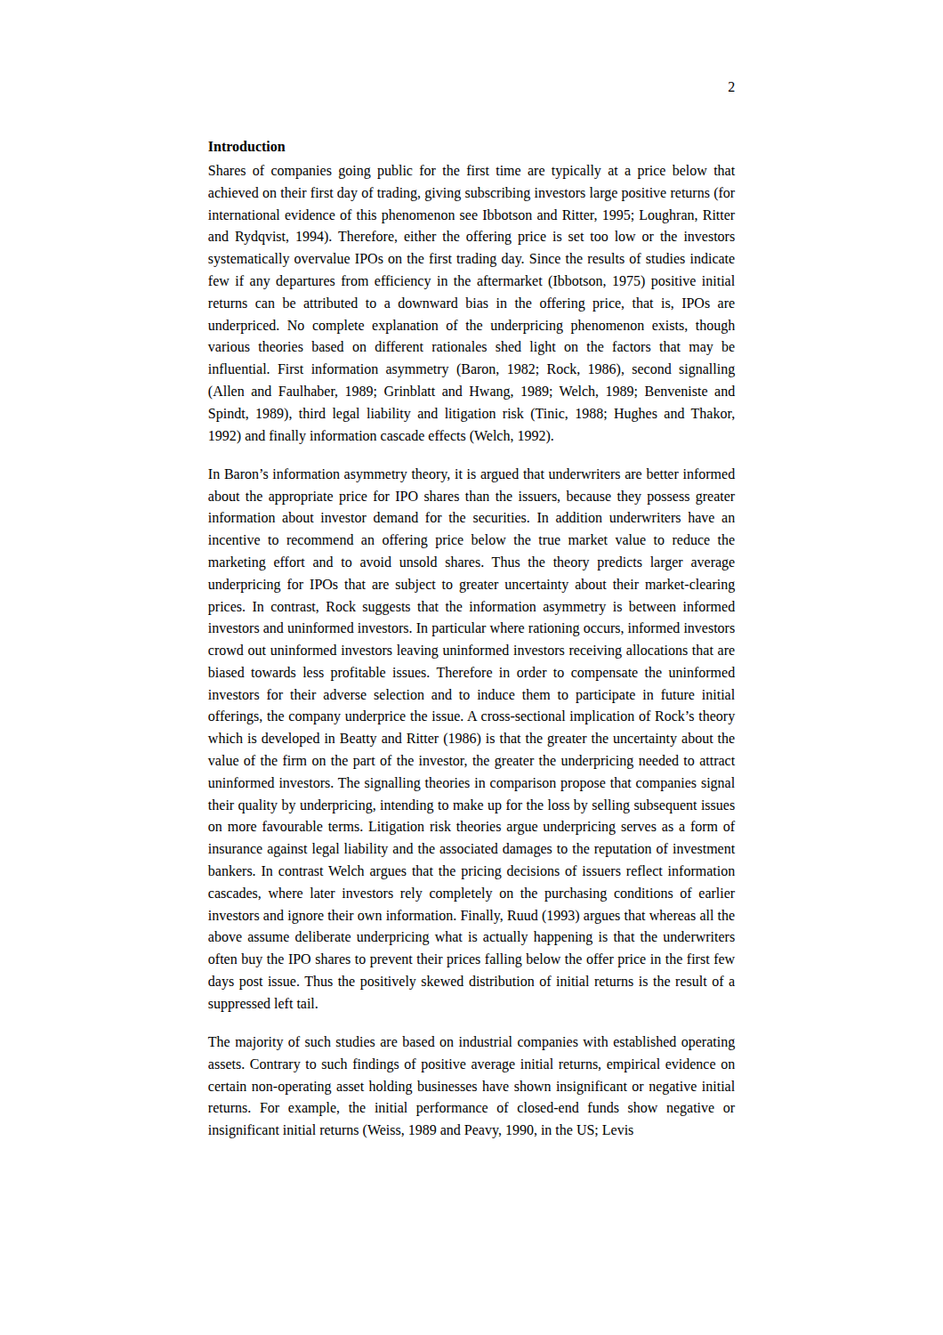2
Introduction
Shares of companies going public for the first time are typically at a price below that achieved on their first day of trading, giving subscribing investors large positive returns (for international evidence of this phenomenon see Ibbotson and Ritter, 1995; Loughran, Ritter and Rydqvist, 1994). Therefore, either the offering price is set too low or the investors systematically overvalue IPOs on the first trading day. Since the results of studies indicate few if any departures from efficiency in the aftermarket (Ibbotson, 1975) positive initial returns can be attributed to a downward bias in the offering price, that is, IPOs are underpriced. No complete explanation of the underpricing phenomenon exists, though various theories based on different rationales shed light on the factors that may be influential. First information asymmetry (Baron, 1982; Rock, 1986), second signalling (Allen and Faulhaber, 1989; Grinblatt and Hwang, 1989; Welch, 1989; Benveniste and Spindt, 1989), third legal liability and litigation risk (Tinic, 1988; Hughes and Thakor, 1992) and finally information cascade effects (Welch, 1992).
In Baron’s information asymmetry theory, it is argued that underwriters are better informed about the appropriate price for IPO shares than the issuers, because they possess greater information about investor demand for the securities. In addition underwriters have an incentive to recommend an offering price below the true market value to reduce the marketing effort and to avoid unsold shares. Thus the theory predicts larger average underpricing for IPOs that are subject to greater uncertainty about their market-clearing prices. In contrast, Rock suggests that the information asymmetry is between informed investors and uninformed investors. In particular where rationing occurs, informed investors crowd out uninformed investors leaving uninformed investors receiving allocations that are biased towards less profitable issues. Therefore in order to compensate the uninformed investors for their adverse selection and to induce them to participate in future initial offerings, the company underprice the issue. A cross-sectional implication of Rock’s theory which is developed in Beatty and Ritter (1986) is that the greater the uncertainty about the value of the firm on the part of the investor, the greater the underpricing needed to attract uninformed investors. The signalling theories in comparison propose that companies signal their quality by underpricing, intending to make up for the loss by selling subsequent issues on more favourable terms. Litigation risk theories argue underpricing serves as a form of insurance against legal liability and the associated damages to the reputation of investment bankers. In contrast Welch argues that the pricing decisions of issuers reflect information cascades, where later investors rely completely on the purchasing conditions of earlier investors and ignore their own information. Finally, Ruud (1993) argues that whereas all the above assume deliberate underpricing what is actually happening is that the underwriters often buy the IPO shares to prevent their prices falling below the offer price in the first few days post issue. Thus the positively skewed distribution of initial returns is the result of a suppressed left tail.
The majority of such studies are based on industrial companies with established operating assets. Contrary to such findings of positive average initial returns, empirical evidence on certain non-operating asset holding businesses have shown insignificant or negative initial returns. For example, the initial performance of closed-end funds show negative or insignificant initial returns (Weiss, 1989 and Peavy, 1990, in the US; Levis